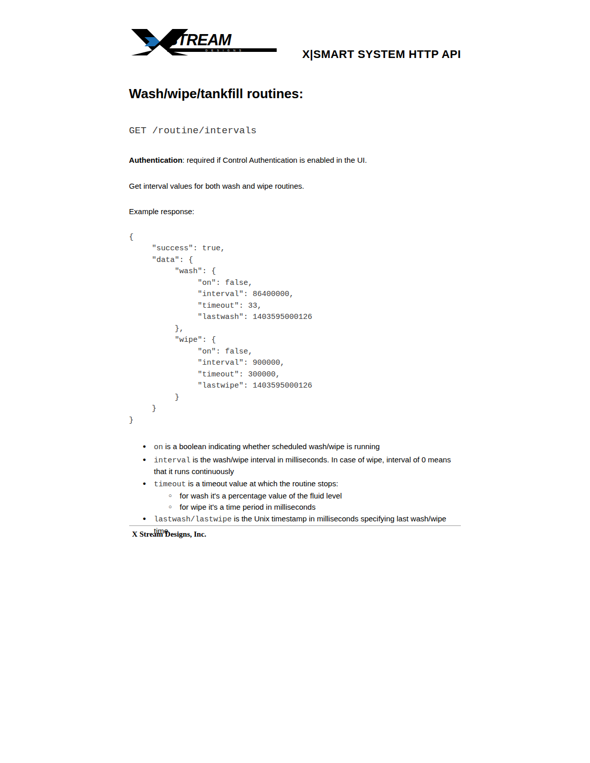STREAM D E S I G N S
X|SMART SYSTEM HTTP API
Wash/wipe/tankfill routines:
GET /routine/intervals
Authentication: required if Control Authentication is enabled in the UI.
Get interval values for both wash and wipe routines.
Example response:
{
     "success": true,
     "data": {
          "wash": {
               "on": false,
               "interval": 86400000,
               "timeout": 33,
               "lastwash": 1403595000126
          },
          "wipe": {
               "on": false,
               "interval": 900000,
               "timeout": 300000,
               "lastwipe": 1403595000126
          }
     }
}
on is a boolean indicating whether scheduled wash/wipe is running
interval is the wash/wipe interval in milliseconds. In case of wipe, interval of 0 means that it runs continuously
timeout is a timeout value at which the routine stops:
for wash it's a percentage value of the fluid level
for wipe it's a time period in milliseconds
lastwash/lastwipe is the Unix timestamp in milliseconds specifying last wash/wipe time
X Stream Designs, Inc.